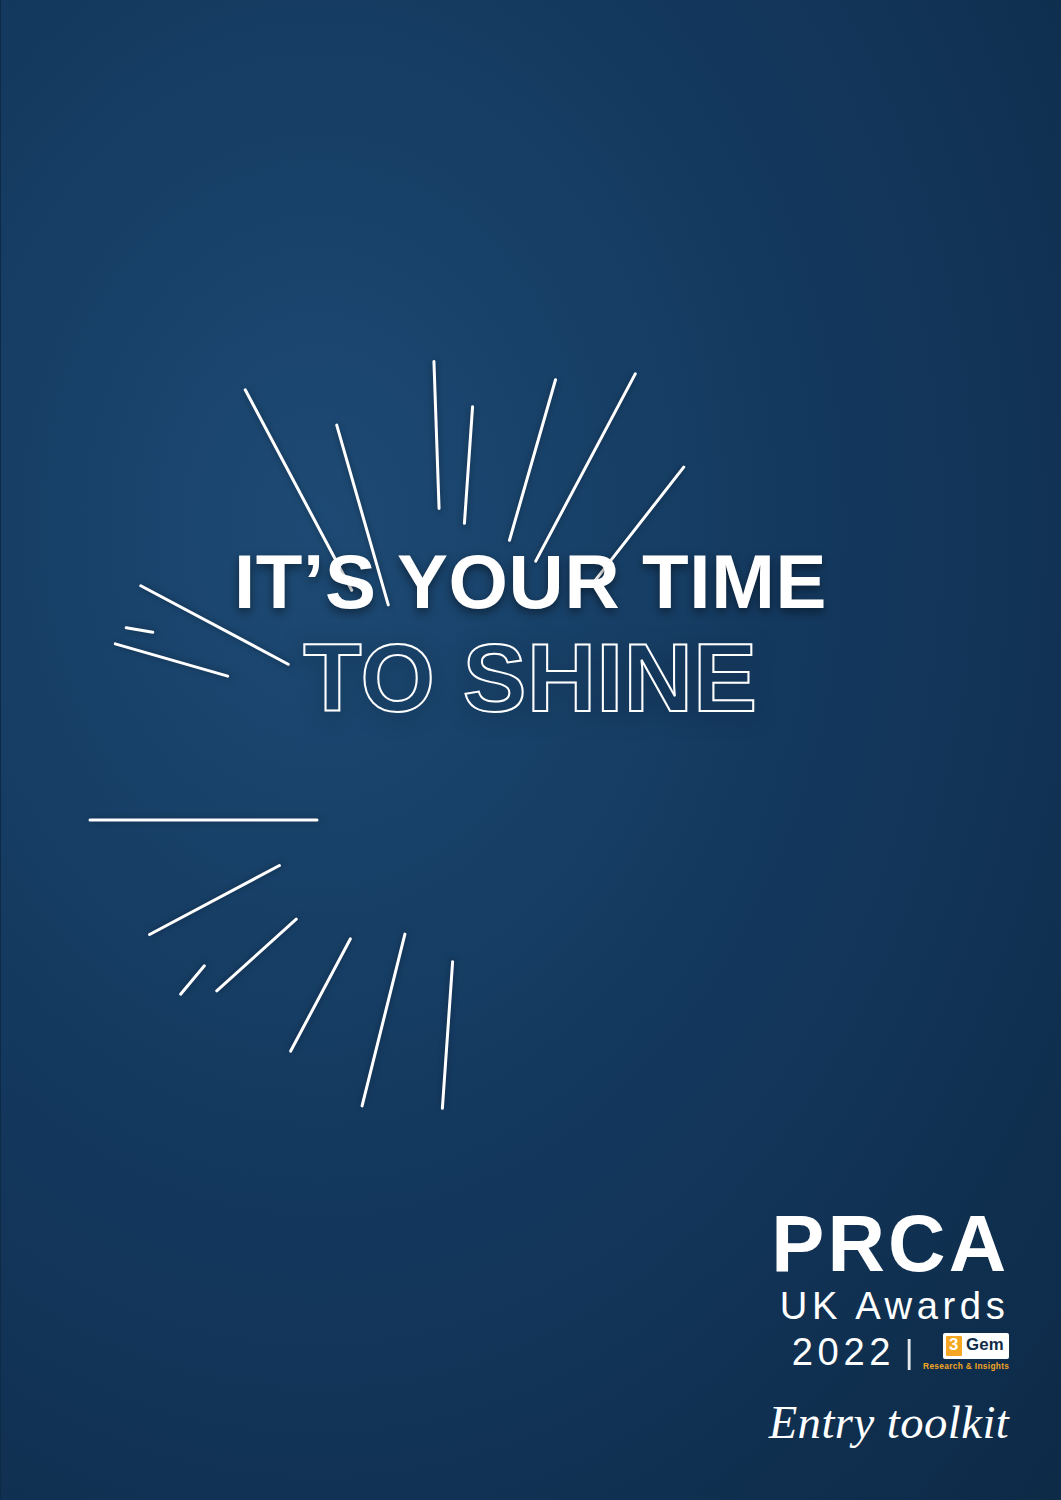It’s your time to shine
PRCA
UK Awards
2022 | 3 Gem Research & Insights
Entry toolkit